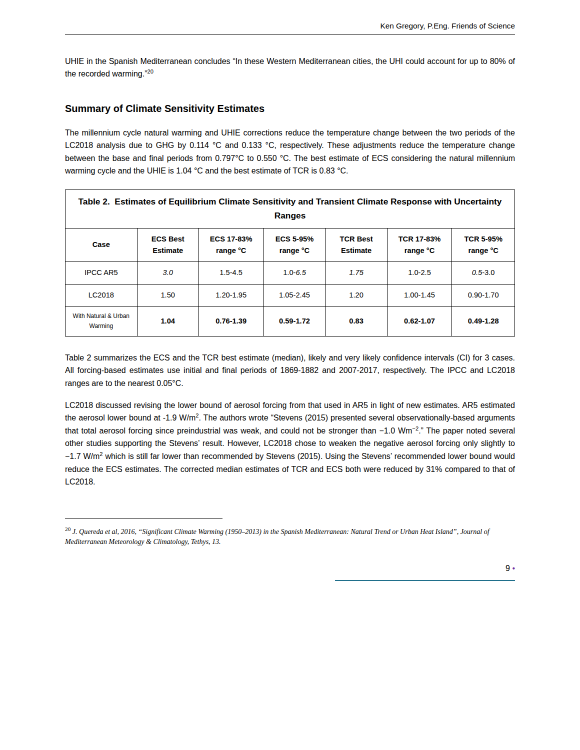Ken Gregory, P.Eng. Friends of Science
UHIE in the Spanish Mediterranean concludes “In these Western Mediterranean cities, the UHI could account for up to 80% of the recorded warming.”20
Summary of Climate Sensitivity Estimates
The millennium cycle natural warming and UHIE corrections reduce the temperature change between the two periods of the LC2018 analysis due to GHG by 0.114 °C and 0.133 °C, respectively. These adjustments reduce the temperature change between the base and final periods from 0.797°C to 0.550 °C. The best estimate of ECS considering the natural millennium warming cycle and the UHIE is 1.04 °C and the best estimate of TCR is 0.83 °C.
Table 2. Estimates of Equilibrium Climate Sensitivity and Transient Climate Response with Uncertainty Ranges
| Case | ECS Best Estimate | ECS 17-83% range °C | ECS 5-95% range °C | TCR Best Estimate | TCR 17-83% range °C | TCR 5-95% range °C |
| --- | --- | --- | --- | --- | --- | --- |
| IPCC AR5 | 3.0 | 1.5-4.5 | 1.0- 6.5 | 1.75 | 1.0-2.5 | 0.5 -3.0 |
| LC2018 | 1.50 | 1.20-1.95 | 1.05-2.45 | 1.20 | 1.00-1.45 | 0.90-1.70 |
| With Natural & Urban Warming | 1.04 | 0.76-1.39 | 0.59-1.72 | 0.83 | 0.62-1.07 | 0.49-1.28 |
Table 2 summarizes the ECS and the TCR best estimate (median), likely and very likely confidence intervals (CI) for 3 cases. All forcing-based estimates use initial and final periods of 1869-1882 and 2007-2017, respectively. The IPCC and LC2018 ranges are to the nearest 0.05°C.
LC2018 discussed revising the lower bound of aerosol forcing from that used in AR5 in light of new estimates. AR5 estimated the aerosol lower bound at -1.9 W/m2. The authors wrote “Stevens (2015) presented several observationally-based arguments that total aerosol forcing since preindustrial was weak, and could not be stronger than −1.0 Wm−2.” The paper noted several other studies supporting the Stevens’ result. However, LC2018 chose to weaken the negative aerosol forcing only slightly to −1.7 W/m2 which is still far lower than recommended by Stevens (2015). Using the Stevens’ recommended lower bound would reduce the ECS estimates. The corrected median estimates of TCR and ECS both were reduced by 31% compared to that of LC2018.
20 J. Quereda et al, 2016, “Significant Climate Warming (1950–2013) in the Spanish Mediterranean: Natural Trend or Urban Heat Island”, Journal of Mediterranean Meteorology & Climatology, Tethys, 13.
9 •